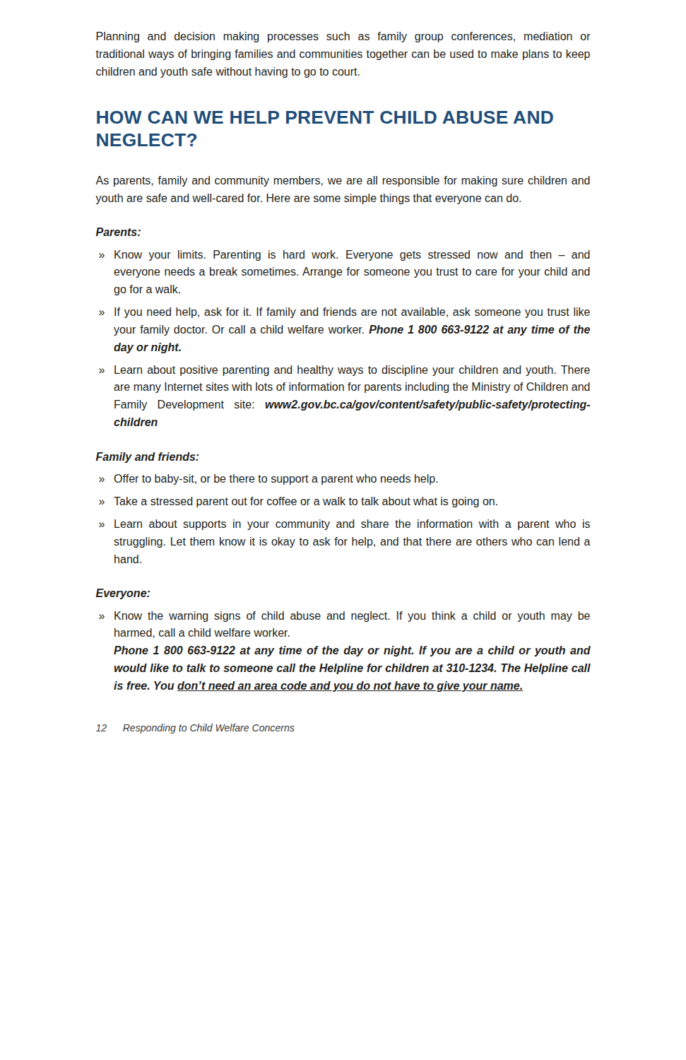Planning and decision making processes such as family group conferences, mediation or traditional ways of bringing families and communities together can be used to make plans to keep children and youth safe without having to go to court.
How can we help prevent child abuse and neglect?
As parents, family and community members, we are all responsible for making sure children and youth are safe and well-cared for. Here are some simple things that everyone can do.
Parents:
Know your limits. Parenting is hard work. Everyone gets stressed now and then – and everyone needs a break sometimes. Arrange for someone you trust to care for your child and go for a walk.
If you need help, ask for it. If family and friends are not available, ask someone you trust like your family doctor. Or call a child welfare worker. Phone 1 800 663-9122 at any time of the day or night.
Learn about positive parenting and healthy ways to discipline your children and youth. There are many Internet sites with lots of information for parents including the Ministry of Children and Family Development site: www2.gov.bc.ca/gov/content/safety/public-safety/protecting-children
Family and friends:
Offer to baby-sit, or be there to support a parent who needs help.
Take a stressed parent out for coffee or a walk to talk about what is going on.
Learn about supports in your community and share the information with a parent who is struggling. Let them know it is okay to ask for help, and that there are others who can lend a hand.
Everyone:
Know the warning signs of child abuse and neglect. If you think a child or youth may be harmed, call a child welfare worker.
Phone 1 800 663-9122 at any time of the day or night. If you are a child or youth and would like to talk to someone call the Helpline for children at 310-1234. The Helpline call is free. You don’t need an area code and you do not have to give your name.
12 Responding to Child Welfare Concerns